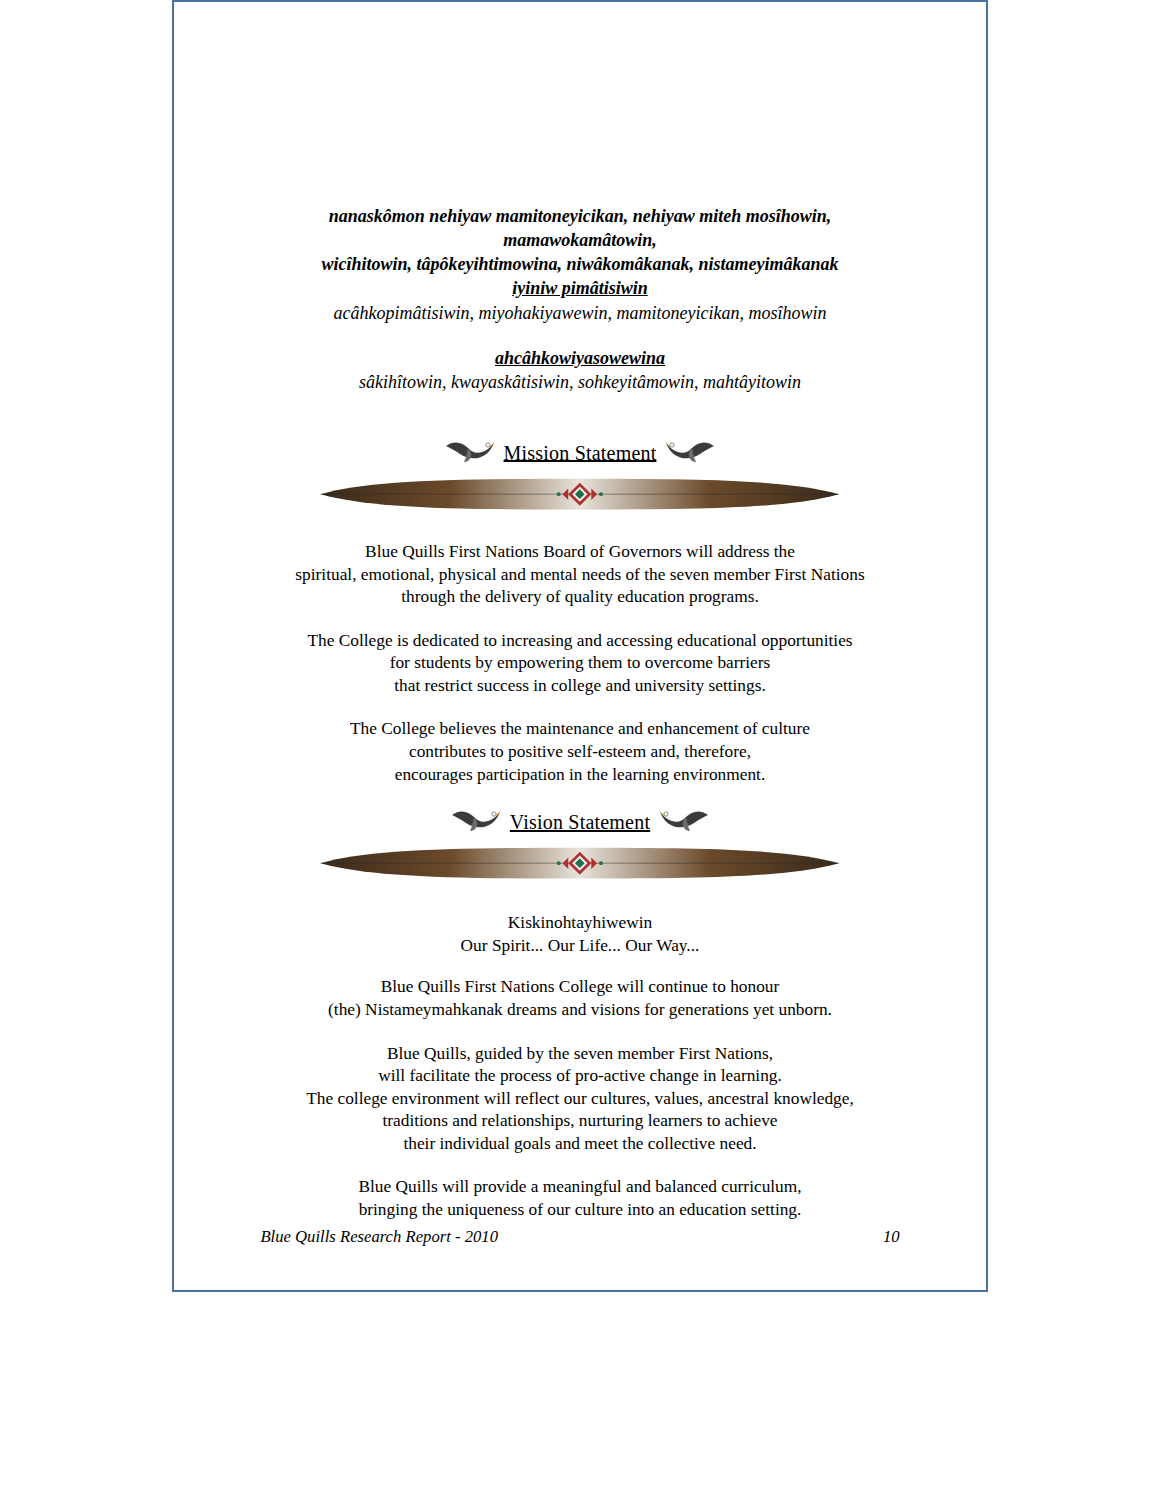nanaskômon nehiyaw mamitoneyicikan, nehiyaw miteh mosîhowin, mamawokamâtowin,
wicîhitowin, tâpôkeyihtimowina, niwâkomâkanak, nistameyimâkanak
iyiniw pimâtisiwin
acâhkopimâtisiwin, miyohakiyawewin, mamitoneyicikan, mosîhowin
ahcâhkowiyasowewina
sâkihîtowin, kwayaskâtisiwin, sohkeyitâmowin, mahtâyitowin
Mission Statement
Blue Quills First Nations Board of Governors will address the
spiritual, emotional, physical and mental needs of the seven member First Nations
through the delivery of quality education programs.
The College is dedicated to increasing and accessing educational opportunities
for students by empowering them to overcome barriers
that restrict success in college and university settings.
The College believes the maintenance and enhancement of culture
contributes to positive self-esteem and, therefore,
encourages participation in the learning environment.
Vision Statement
Kiskinohtayhiwewin
Our Spirit... Our Life... Our Way...
Blue Quills First Nations College will continue to honour
(the) Nistameymahkanak dreams and visions for generations yet unborn.
Blue Quills, guided by the seven member First Nations,
will facilitate the process of pro-active change in learning.
The college environment will reflect our cultures, values, ancestral knowledge,
traditions and relationships, nurturing learners to achieve
their individual goals and meet the collective need.
Blue Quills will provide a meaningful and balanced curriculum,
bringing the uniqueness of our culture into an education setting.
Blue Quills Research Report - 2010 10